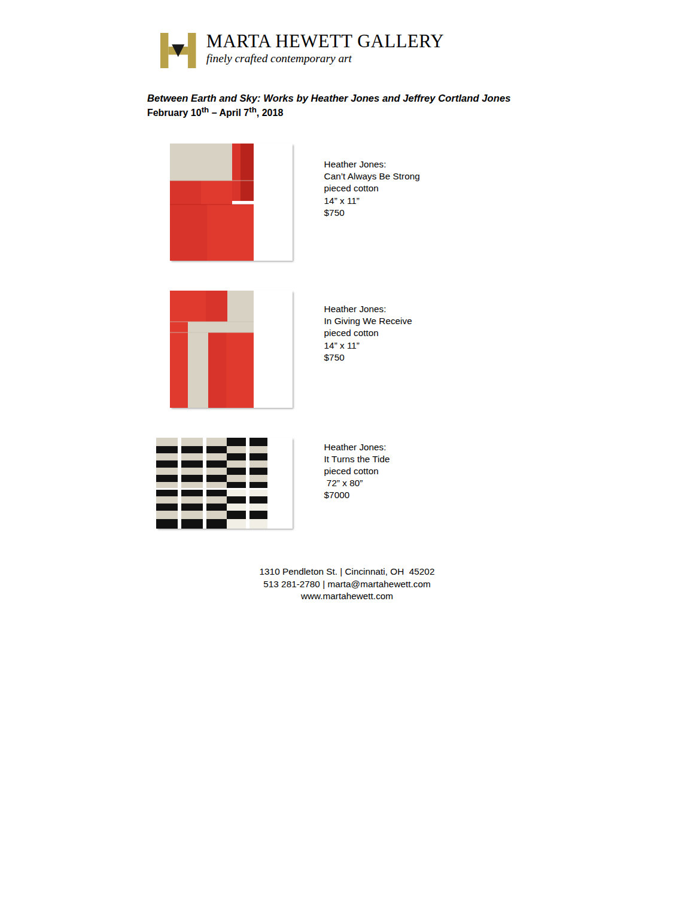MARTA HEWETT GALLERY
finely crafted contemporary art
Between Earth and Sky: Works by Heather Jones and Jeffrey Cortland Jones
February 10th – April 7th, 2018
Heather Jones:
Can’t Always Be Strong
pieced cotton
14” x 11”
$750
Heather Jones:
In Giving We Receive
pieced cotton
14” x 11”
$750
Heather Jones:
It Turns the Tide
pieced cotton
72” x 80”
$7000
1310 Pendleton St. | Cincinnati, OH 45202
513 281-2780 | marta@martahewett.com
www.martahewett.com